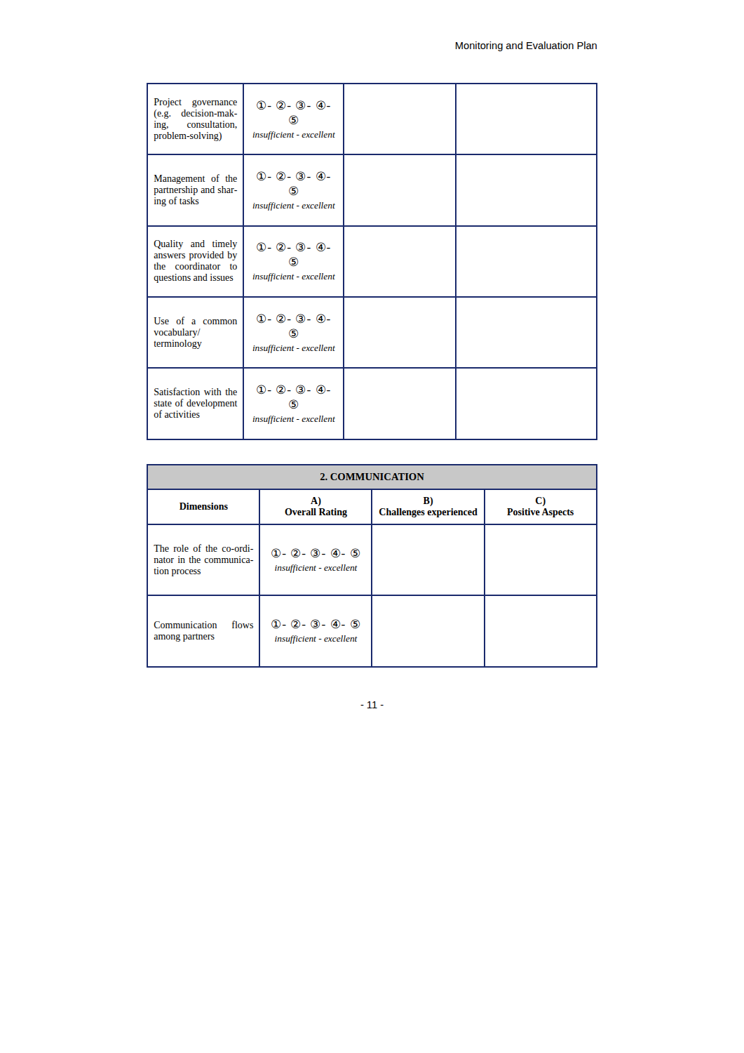Monitoring and Evaluation Plan
| Project governance (e.g. decision-making, consultation, problem-solving) | ①- ②- ③- ④- ⑤ insufficient - excellent | | |
| Management of the partnership and sharing of tasks | ①- ②- ③- ④- ⑤ insufficient - excellent | | |
| Quality and timely answers provided by the coordinator to questions and issues | ①- ②- ③- ④- ⑤ insufficient - excellent | | |
| Use of a common vocabulary/ terminology | ①- ②- ③- ④- ⑤ insufficient - excellent | | |
| Satisfaction with the state of development of activities | ①- ②- ③- ④- ⑤ insufficient - excellent | | |
| 2. COMMUNICATION |
| Dimensions | A) Overall Rating | B) Challenges experienced | C) Positive Aspects |
| The role of the co-ordinator in the communication process | ①- ②- ③- ④- ⑤ insufficient - excellent | | |
| Communication flows among partners | ①- ②- ③- ④- ⑤ insufficient - excellent | | |
- 11 -